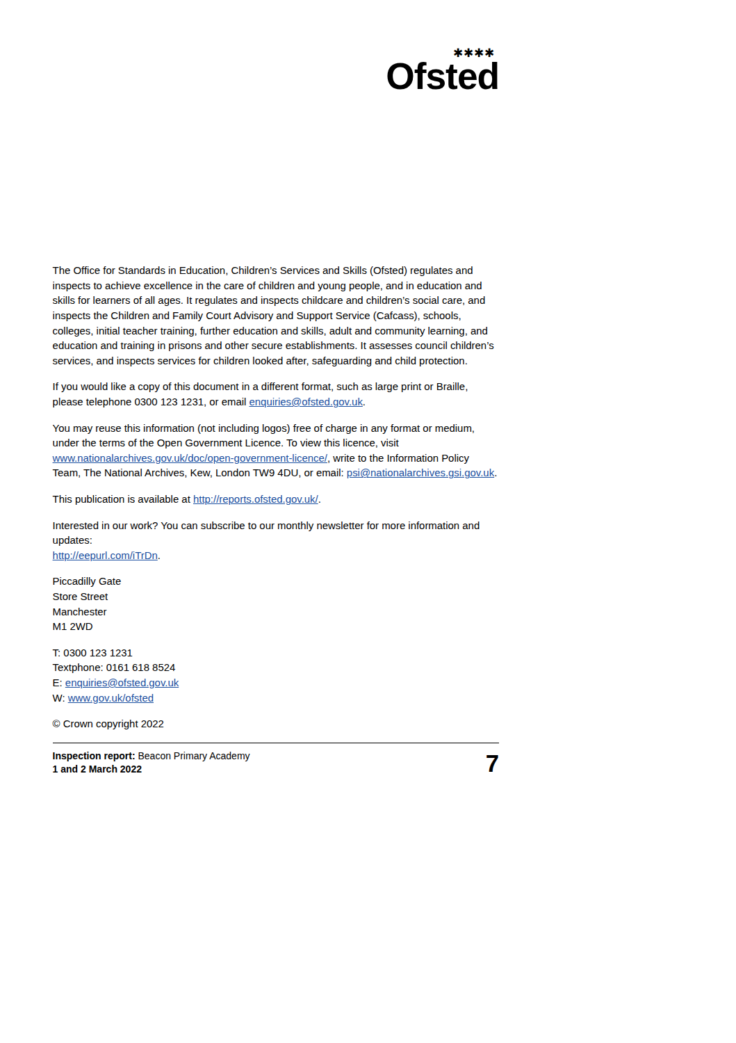✱✱✱✱
Ofsted
The Office for Standards in Education, Children’s Services and Skills (Ofsted) regulates and inspects to achieve excellence in the care of children and young people, and in education and skills for learners of all ages. It regulates and inspects childcare and children’s social care, and inspects the Children and Family Court Advisory and Support Service (Cafcass), schools, colleges, initial teacher training, further education and skills, adult and community learning, and education and training in prisons and other secure establishments. It assesses council children’s services, and inspects services for children looked after, safeguarding and child protection.
If you would like a copy of this document in a different format, such as large print or Braille, please telephone 0300 123 1231, or email enquiries@ofsted.gov.uk.
You may reuse this information (not including logos) free of charge in any format or medium, under the terms of the Open Government Licence. To view this licence, visit www.nationalarchives.gov.uk/doc/open-government-licence/, write to the Information Policy Team, The National Archives, Kew, London TW9 4DU, or email: psi@nationalarchives.gsi.gov.uk.
This publication is available at http://reports.ofsted.gov.uk/.
Interested in our work? You can subscribe to our monthly newsletter for more information and updates:
http://eepurl.com/iTrDn.
Piccadilly Gate
Store Street
Manchester
M1 2WD
T: 0300 123 1231
Textphone: 0161 618 8524
E: enquiries@ofsted.gov.uk
W: www.gov.uk/ofsted
© Crown copyright 2022
Inspection report: Beacon Primary Academy
1 and 2 March 2022
7